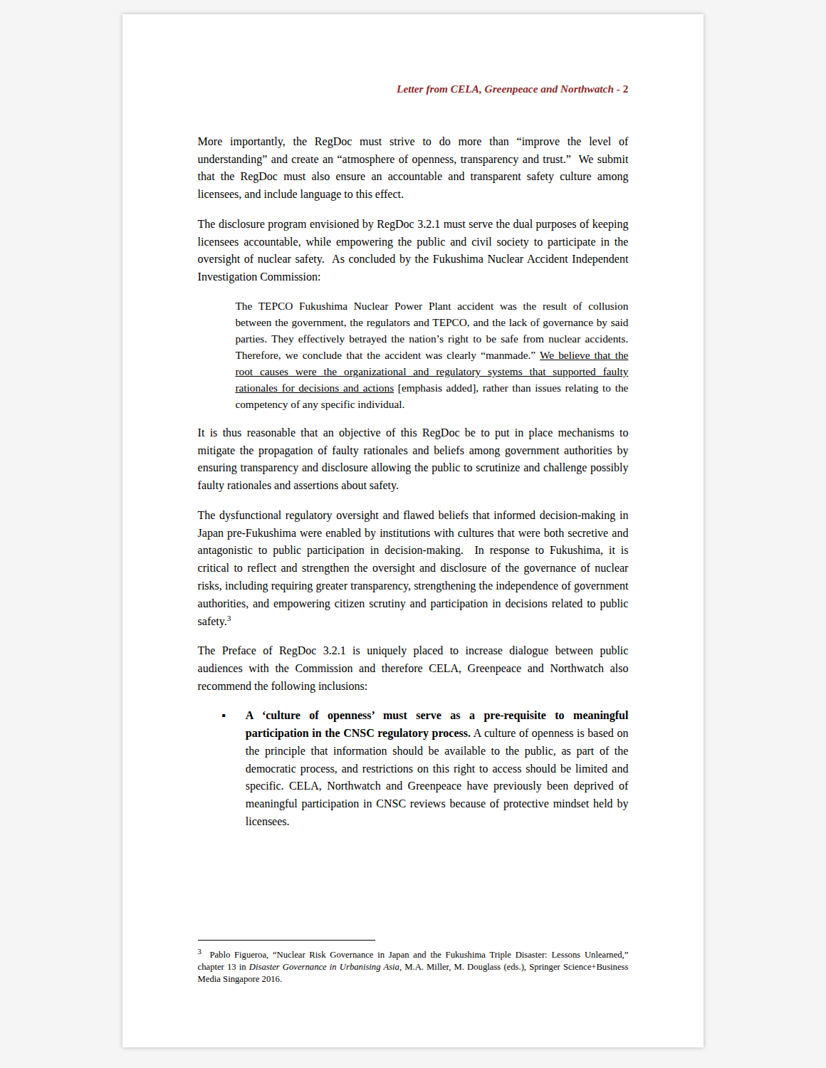Letter from CELA, Greenpeace and Northwatch - 2
More importantly, the RegDoc must strive to do more than “improve the level of understanding” and create an “atmosphere of openness, transparency and trust.” We submit that the RegDoc must also ensure an accountable and transparent safety culture among licensees, and include language to this effect.
The disclosure program envisioned by RegDoc 3.2.1 must serve the dual purposes of keeping licensees accountable, while empowering the public and civil society to participate in the oversight of nuclear safety. As concluded by the Fukushima Nuclear Accident Independent Investigation Commission:
The TEPCO Fukushima Nuclear Power Plant accident was the result of collusion between the government, the regulators and TEPCO, and the lack of governance by said parties. They effectively betrayed the nation’s right to be safe from nuclear accidents. Therefore, we conclude that the accident was clearly “manmade.” We believe that the root causes were the organizational and regulatory systems that supported faulty rationales for decisions and actions [emphasis added], rather than issues relating to the competency of any specific individual.
It is thus reasonable that an objective of this RegDoc be to put in place mechanisms to mitigate the propagation of faulty rationales and beliefs among government authorities by ensuring transparency and disclosure allowing the public to scrutinize and challenge possibly faulty rationales and assertions about safety.
The dysfunctional regulatory oversight and flawed beliefs that informed decision-making in Japan pre-Fukushima were enabled by institutions with cultures that were both secretive and antagonistic to public participation in decision-making. In response to Fukushima, it is critical to reflect and strengthen the oversight and disclosure of the governance of nuclear risks, including requiring greater transparency, strengthening the independence of government authorities, and empowering citizen scrutiny and participation in decisions related to public safety.3
The Preface of RegDoc 3.2.1 is uniquely placed to increase dialogue between public audiences with the Commission and therefore CELA, Greenpeace and Northwatch also recommend the following inclusions:
A ‘culture of openness’ must serve as a pre-requisite to meaningful participation in the CNSC regulatory process. A culture of openness is based on the principle that information should be available to the public, as part of the democratic process, and restrictions on this right to access should be limited and specific. CELA, Northwatch and Greenpeace have previously been deprived of meaningful participation in CNSC reviews because of protective mindset held by licensees.
3 Pablo Figueroa, “Nuclear Risk Governance in Japan and the Fukushima Triple Disaster: Lessons Unlearned,” chapter 13 in Disaster Governance in Urbanising Asia, M.A. Miller, M. Douglass (eds.), Springer Science+Business Media Singapore 2016.